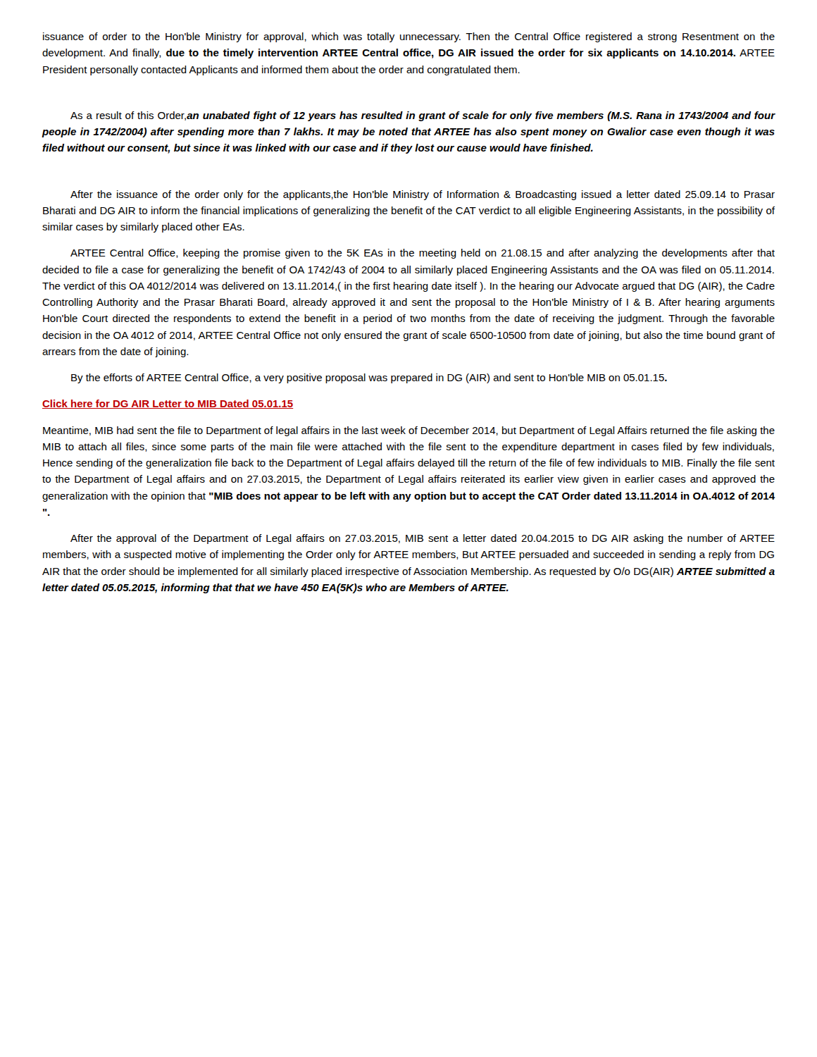issuance of order to the Hon'ble Ministry for approval, which was totally unnecessary. Then the Central Office registered a strong Resentment on the development. And finally, due to the timely intervention ARTEE Central office, DG AIR issued the order for six applicants on 14.10.2014. ARTEE President personally contacted Applicants and informed them about the order and congratulated them.
As a result of this Order,an unabated fight of 12 years has resulted in grant of scale for only five members (M.S. Rana in 1743/2004 and four people in 1742/2004) after spending more than 7 lakhs. It may be noted that ARTEE has also spent money on Gwalior case even though it was filed without our consent, but since it was linked with our case and if they lost our cause would have finished.
After the issuance of the order only for the applicants,the Hon'ble Ministry of Information & Broadcasting issued a letter dated 25.09.14 to Prasar Bharati and DG AIR to inform the financial implications of generalizing the benefit of the CAT verdict to all eligible Engineering Assistants, in the possibility of similar cases by similarly placed other EAs.
ARTEE Central Office, keeping the promise given to the 5K EAs in the meeting held on 21.08.15 and after analyzing the developments after that decided to file a case for generalizing the benefit of OA 1742/43 of 2004 to all similarly placed Engineering Assistants and the OA was filed on 05.11.2014. The verdict of this OA 4012/2014 was delivered on 13.11.2014,( in the first hearing date itself ). In the hearing our Advocate argued that DG (AIR), the Cadre Controlling Authority and the Prasar Bharati Board, already approved it and sent the proposal to the Hon'ble Ministry of I & B. After hearing arguments Hon'ble Court directed the respondents to extend the benefit in a period of two months from the date of receiving the judgment. Through the favorable decision in the OA 4012 of 2014, ARTEE Central Office not only ensured the grant of scale 6500-10500 from date of joining, but also the time bound grant of arrears from the date of joining.
By the efforts of ARTEE Central Office, a very positive proposal was prepared in DG (AIR) and sent to Hon'ble MIB on 05.01.15.
Click here for DG AIR Letter to MIB Dated 05.01.15
Meantime, MIB had sent the file to Department of legal affairs in the last week of December 2014, but Department of Legal Affairs returned the file asking the MIB to attach all files, since some parts of the main file were attached with the file sent to the expenditure department in cases filed by few individuals, Hence sending of the generalization file back to the Department of Legal affairs delayed till the return of the file of few individuals to MIB. Finally the file sent to the Department of Legal affairs and on 27.03.2015, the Department of Legal affairs reiterated its earlier view given in earlier cases and approved the generalization with the opinion that "MIB does not appear to be left with any option but to accept the CAT Order dated 13.11.2014 in OA.4012 of 2014 ".
After the approval of the Department of Legal affairs on 27.03.2015, MIB sent a letter dated 20.04.2015 to DG AIR asking the number of ARTEE members, with a suspected motive of implementing the Order only for ARTEE members, But ARTEE persuaded and succeeded in sending a reply from DG AIR that the order should be implemented for all similarly placed irrespective of Association Membership. As requested by O/o DG(AIR) ARTEE submitted a letter dated 05.05.2015, informing that that we have 450 EA(5K)s who are Members of ARTEE.